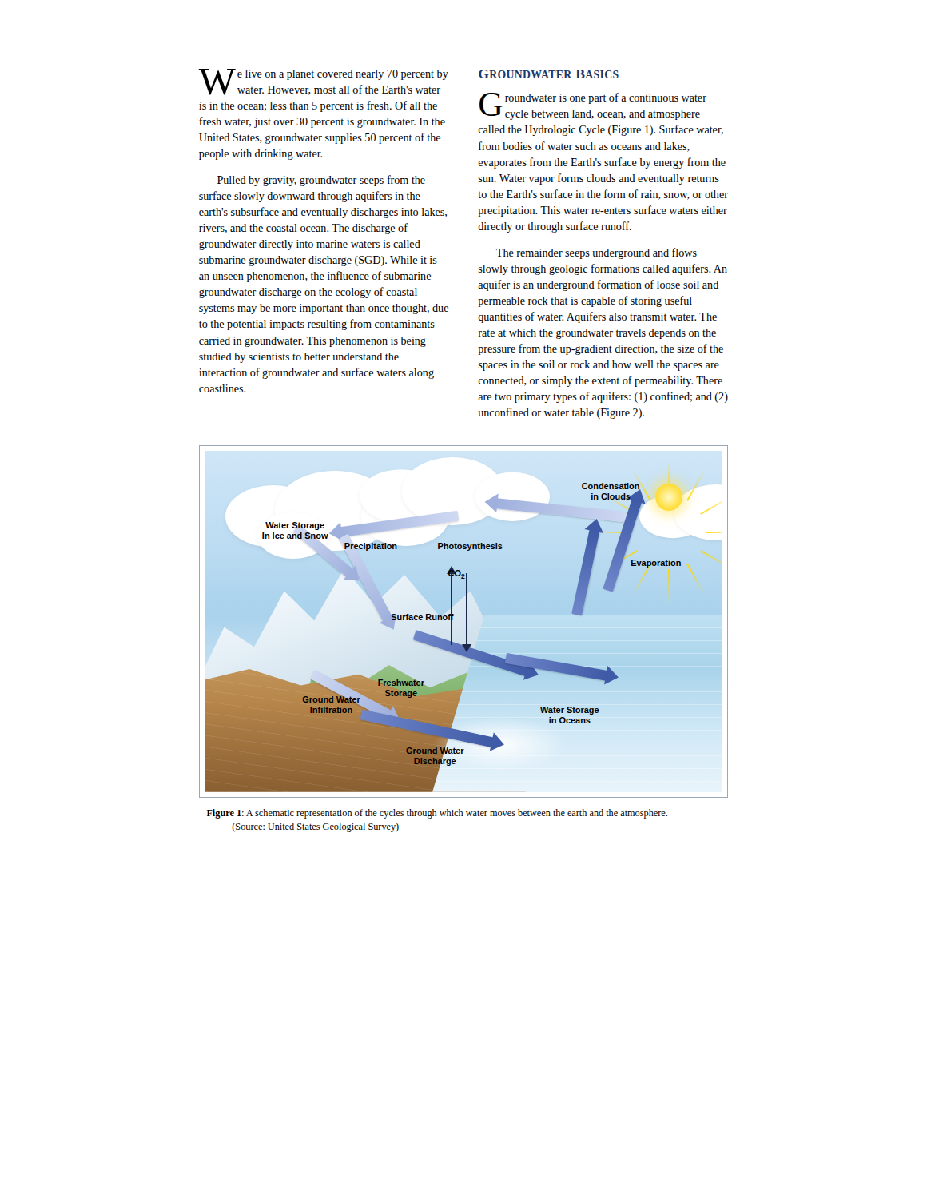We live on a planet covered nearly 70 percent by water. However, most all of the Earth's water is in the ocean; less than 5 percent is fresh. Of all the fresh water, just over 30 percent is groundwater. In the United States, groundwater supplies 50 percent of the people with drinking water.
Pulled by gravity, groundwater seeps from the surface slowly downward through aquifers in the earth's subsurface and eventually discharges into lakes, rivers, and the coastal ocean. The discharge of groundwater directly into marine waters is called submarine groundwater discharge (SGD). While it is an unseen phenomenon, the influence of submarine groundwater discharge on the ecology of coastal systems may be more important than once thought, due to the potential impacts resulting from contaminants carried in groundwater. This phenomenon is being studied by scientists to better understand the interaction of groundwater and surface waters along coastlines.
GROUNDWATER BASICS
Groundwater is one part of a continuous water cycle between land, ocean, and atmosphere called the Hydrologic Cycle (Figure 1). Surface water, from bodies of water such as oceans and lakes, evaporates from the Earth's surface by energy from the sun. Water vapor forms clouds and eventually returns to the Earth's surface in the form of rain, snow, or other precipitation. This water re-enters surface waters either directly or through surface runoff.
The remainder seeps underground and flows slowly through geologic formations called aquifers. An aquifer is an underground formation of loose soil and permeable rock that is capable of storing useful quantities of water. Aquifers also transmit water. The rate at which the groundwater travels depends on the pressure from the up-gradient direction, the size of the spaces in the soil or rock and how well the spaces are connected, or simply the extent of permeability. There are two primary types of aquifers: (1) confined; and (2) unconfined or water table (Figure 2).
Condensation
in Clouds
Water Storage
In Ice and Snow
Precipitation
Photosynthesis
Evaporation
CO2
Surface Runoff
Freshwater
Storage
Ground Water
Infiltration
Ground Water
Discharge
Water Storage
in Oceans
Figure 1: A schematic representation of the cycles through which water moves between the earth and the atmosphere. (Source: United States Geological Survey)